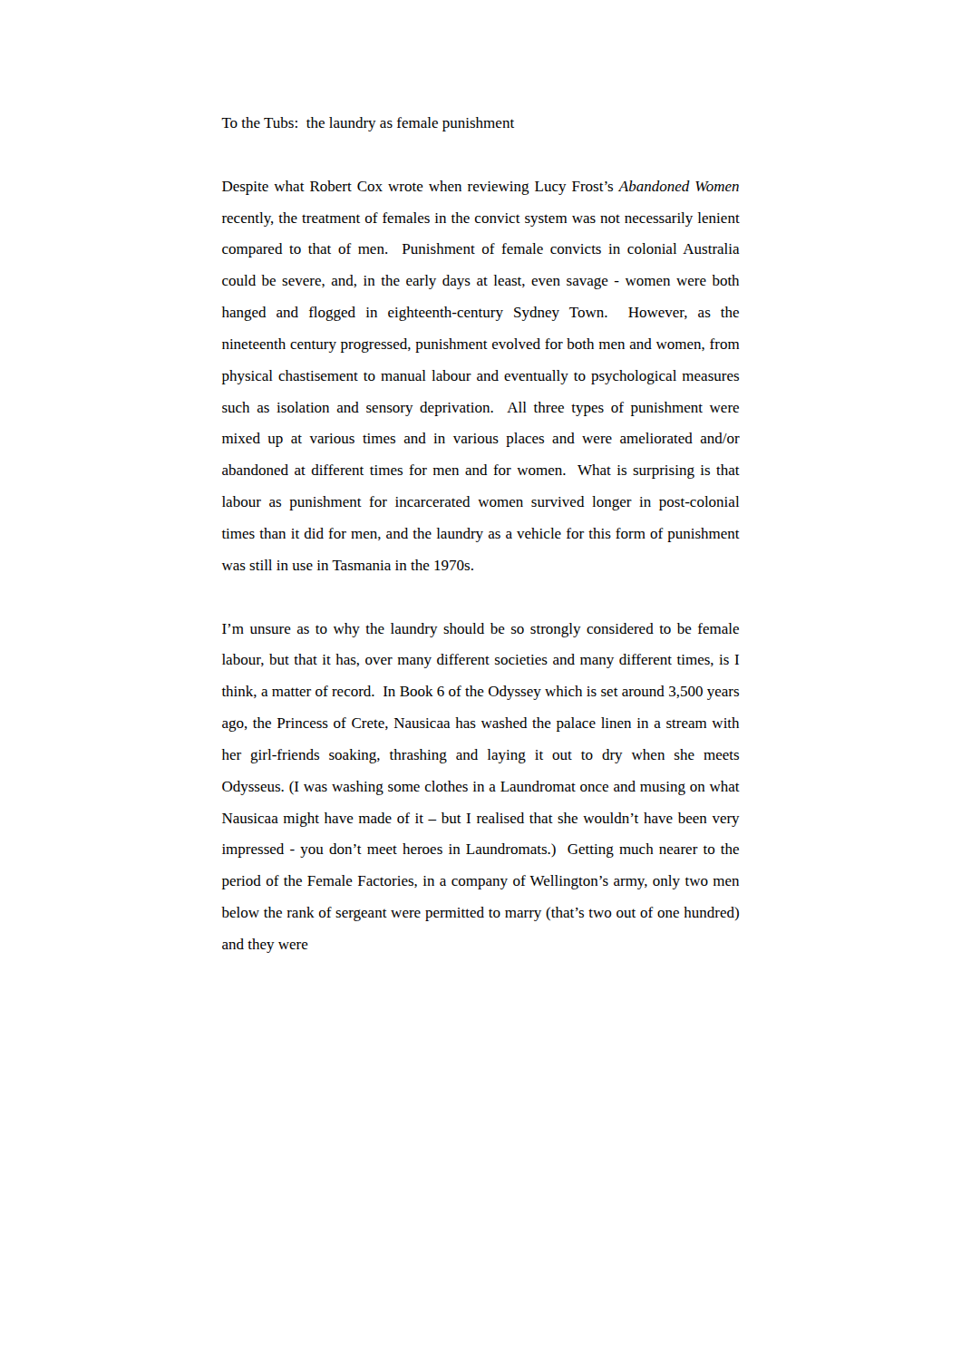To the Tubs: the laundry as female punishment
Despite what Robert Cox wrote when reviewing Lucy Frost’s Abandoned Women recently, the treatment of females in the convict system was not necessarily lenient compared to that of men. Punishment of female convicts in colonial Australia could be severe, and, in the early days at least, even savage - women were both hanged and flogged in eighteenth-century Sydney Town. However, as the nineteenth century progressed, punishment evolved for both men and women, from physical chastisement to manual labour and eventually to psychological measures such as isolation and sensory deprivation. All three types of punishment were mixed up at various times and in various places and were ameliorated and/or abandoned at different times for men and for women. What is surprising is that labour as punishment for incarcerated women survived longer in post-colonial times than it did for men, and the laundry as a vehicle for this form of punishment was still in use in Tasmania in the 1970s.
I’m unsure as to why the laundry should be so strongly considered to be female labour, but that it has, over many different societies and many different times, is I think, a matter of record. In Book 6 of the Odyssey which is set around 3,500 years ago, the Princess of Crete, Nausicaa has washed the palace linen in a stream with her girl-friends soaking, thrashing and laying it out to dry when she meets Odysseus. (I was washing some clothes in a Laundromat once and musing on what Nausicaa might have made of it – but I realised that she wouldn’t have been very impressed - you don’t meet heroes in Laundromats.) Getting much nearer to the period of the Female Factories, in a company of Wellington’s army, only two men below the rank of sergeant were permitted to marry (that’s two out of one hundred) and they were